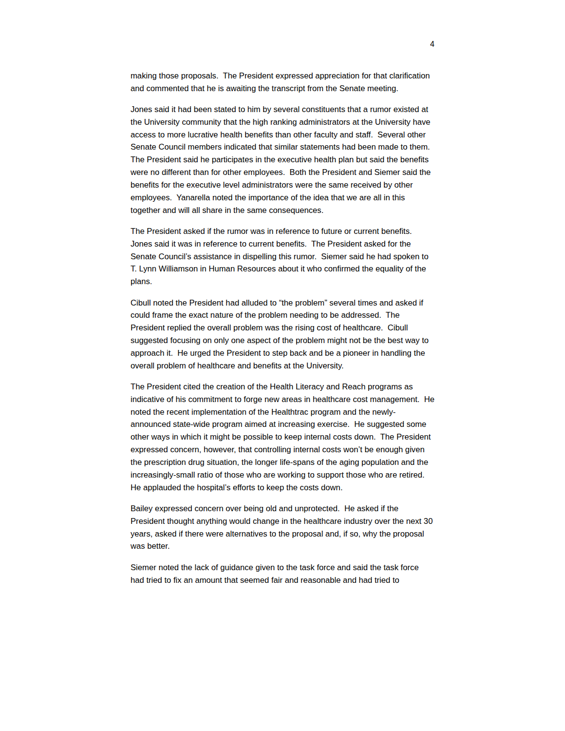4
making those proposals. The President expressed appreciation for that clarification and commented that he is awaiting the transcript from the Senate meeting.
Jones said it had been stated to him by several constituents that a rumor existed at the University community that the high ranking administrators at the University have access to more lucrative health benefits than other faculty and staff. Several other Senate Council members indicated that similar statements had been made to them. The President said he participates in the executive health plan but said the benefits were no different than for other employees. Both the President and Siemer said the benefits for the executive level administrators were the same received by other employees. Yanarella noted the importance of the idea that we are all in this together and will all share in the same consequences.
The President asked if the rumor was in reference to future or current benefits. Jones said it was in reference to current benefits. The President asked for the Senate Council’s assistance in dispelling this rumor. Siemer said he had spoken to T. Lynn Williamson in Human Resources about it who confirmed the equality of the plans.
Cibull noted the President had alluded to “the problem” several times and asked if could frame the exact nature of the problem needing to be addressed. The President replied the overall problem was the rising cost of healthcare. Cibull suggested focusing on only one aspect of the problem might not be the best way to approach it. He urged the President to step back and be a pioneer in handling the overall problem of healthcare and benefits at the University.
The President cited the creation of the Health Literacy and Reach programs as indicative of his commitment to forge new areas in healthcare cost management. He noted the recent implementation of the Healthtrac program and the newly-announced state-wide program aimed at increasing exercise. He suggested some other ways in which it might be possible to keep internal costs down. The President expressed concern, however, that controlling internal costs won’t be enough given the prescription drug situation, the longer life-spans of the aging population and the increasingly-small ratio of those who are working to support those who are retired. He applauded the hospital’s efforts to keep the costs down.
Bailey expressed concern over being old and unprotected. He asked if the President thought anything would change in the healthcare industry over the next 30 years, asked if there were alternatives to the proposal and, if so, why the proposal was better.
Siemer noted the lack of guidance given to the task force and said the task force had tried to fix an amount that seemed fair and reasonable and had tried to